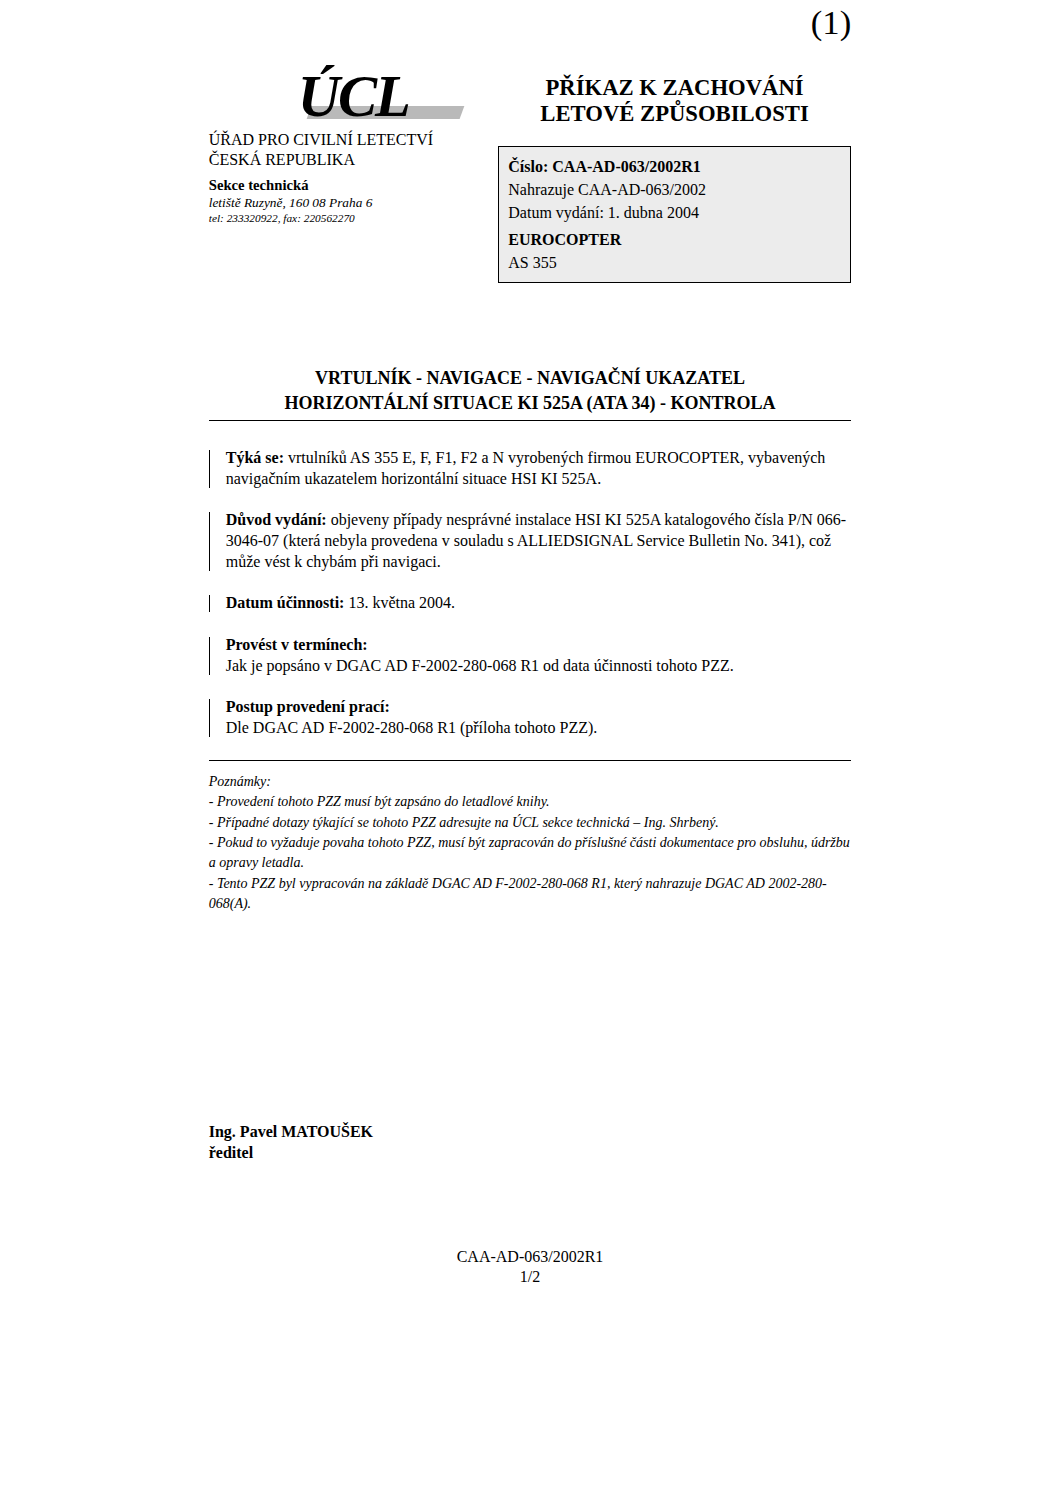(1)
| ÚCL ÚŘAD PRO CIVILNÍ LETECTVÍ ČESKÁ REPUBLIKA Sekce technická letiště Ruzyně, 160 08 Praha 6 tel: 233320922, fax: 220562270 | PŘÍKAZ K ZACHOVÁNÍ LETOVÉ ZPŮSOBILOSTI Číslo: CAA-AD-063/2002R1 Nahrazuje CAA-AD-063/2002 Datum vydání: 1. dubna 2004 EUROCOPTER AS 355 |
VRTULNÍK - NAVIGACE - NAVIGAČNÍ UKAZATEL
HORIZONTÁLNÍ SITUACE KI 525A (ATA 34) - KONTROLA
Týká se: vrtulníků AS 355 E, F, F1, F2 a N vyrobených firmou EUROCOPTER, vybavených navigačním ukazatelem horizontální situace HSI KI 525A.
Důvod vydání: objeveny případy nesprávné instalace HSI KI 525A katalogového čísla P/N 066-3046-07 (která nebyla provedena v souladu s ALLIEDSIGNAL Service Bulletin No. 341), což může vést k chybám při navigaci.
Datum účinnosti: 13. května 2004.
Provést v termínech:
Jak je popsáno v DGAC AD F-2002-280-068 R1 od data účinnosti tohoto PZZ.
Postup provedení prací:
Dle DGAC AD F-2002-280-068 R1 (příloha tohoto PZZ).
Poznámky:
- Provedení tohoto PZZ musí být zapsáno do letadlové knihy.
- Případné dotazy týkající se tohoto PZZ adresujte na ÚCL sekce technická – Ing. Shrbený.
- Pokud to vyžaduje povaha tohoto PZZ, musí být zapracován do příslušné části dokumentace pro obsluhu, údržbu a opravy letadla.
- Tento PZZ byl vypracován na základě DGAC AD F-2002-280-068 R1, který nahrazuje DGAC AD 2002-280-068(A).
Ing. Pavel MATOUŠEK
ředitel
CAA-AD-063/2002R1
1/2